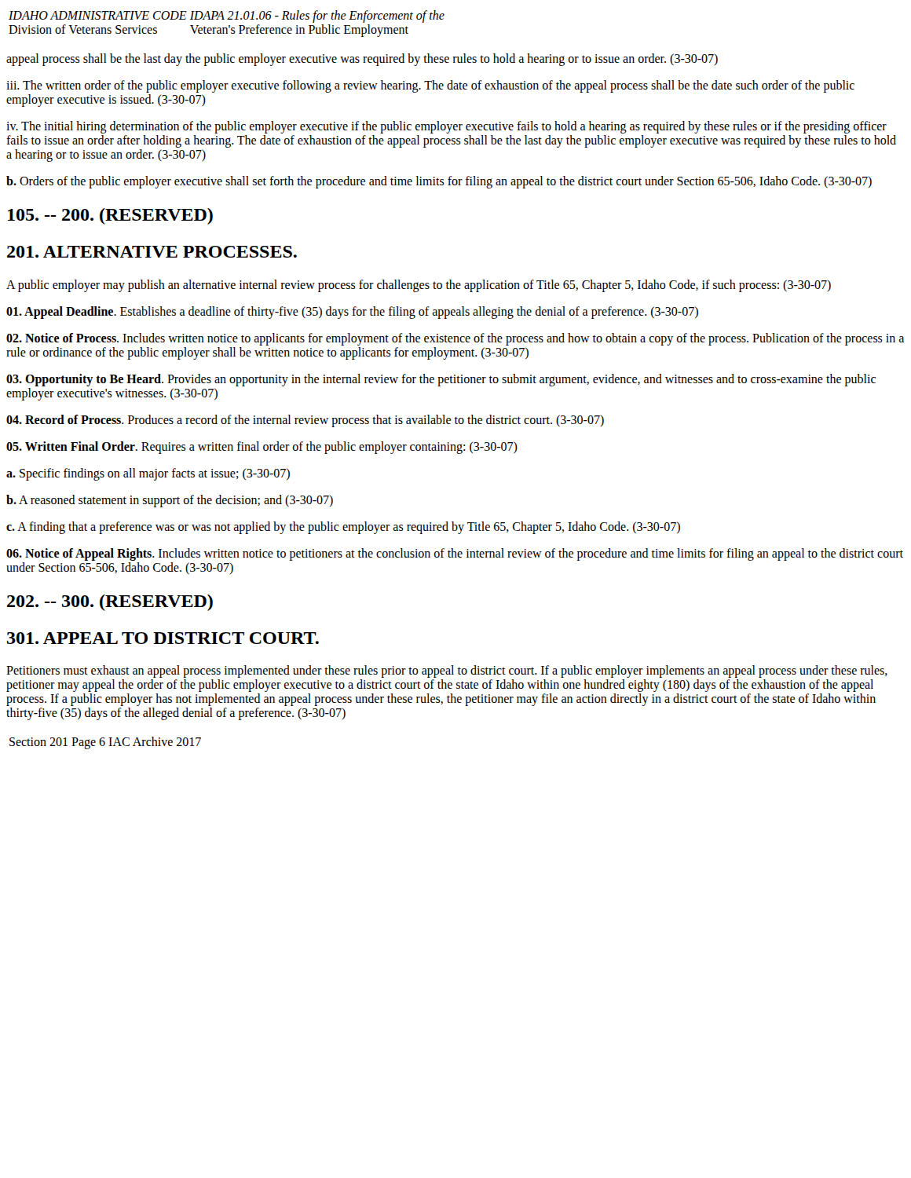| IDAHO ADMINISTRATIVE CODE Division of Veterans Services | IDAPA 21.01.06 - Rules for the Enforcement of the Veteran's Preference in Public Employment |
appeal process shall be the last day the public employer executive was required by these rules to hold a hearing or to issue an order. (3-30-07)
iii. The written order of the public employer executive following a review hearing. The date of exhaustion of the appeal process shall be the date such order of the public employer executive is issued. (3-30-07)
iv. The initial hiring determination of the public employer executive if the public employer executive fails to hold a hearing as required by these rules or if the presiding officer fails to issue an order after holding a hearing. The date of exhaustion of the appeal process shall be the last day the public employer executive was required by these rules to hold a hearing or to issue an order. (3-30-07)
b. Orders of the public employer executive shall set forth the procedure and time limits for filing an appeal to the district court under Section 65-506, Idaho Code. (3-30-07)
105. -- 200. (RESERVED)
201. ALTERNATIVE PROCESSES.
A public employer may publish an alternative internal review process for challenges to the application of Title 65, Chapter 5, Idaho Code, if such process: (3-30-07)
01. Appeal Deadline. Establishes a deadline of thirty-five (35) days for the filing of appeals alleging the denial of a preference. (3-30-07)
02. Notice of Process. Includes written notice to applicants for employment of the existence of the process and how to obtain a copy of the process. Publication of the process in a rule or ordinance of the public employer shall be written notice to applicants for employment. (3-30-07)
03. Opportunity to Be Heard. Provides an opportunity in the internal review for the petitioner to submit argument, evidence, and witnesses and to cross-examine the public employer executive's witnesses. (3-30-07)
04. Record of Process. Produces a record of the internal review process that is available to the district court. (3-30-07)
05. Written Final Order. Requires a written final order of the public employer containing: (3-30-07)
a. Specific findings on all major facts at issue; (3-30-07)
b. A reasoned statement in support of the decision; and (3-30-07)
c. A finding that a preference was or was not applied by the public employer as required by Title 65, Chapter 5, Idaho Code. (3-30-07)
06. Notice of Appeal Rights. Includes written notice to petitioners at the conclusion of the internal review of the procedure and time limits for filing an appeal to the district court under Section 65-506, Idaho Code. (3-30-07)
202. -- 300. (RESERVED)
301. APPEAL TO DISTRICT COURT.
Petitioners must exhaust an appeal process implemented under these rules prior to appeal to district court. If a public employer implements an appeal process under these rules, petitioner may appeal the order of the public employer executive to a district court of the state of Idaho within one hundred eighty (180) days of the exhaustion of the appeal process. If a public employer has not implemented an appeal process under these rules, the petitioner may file an action directly in a district court of the state of Idaho within thirty-five (35) days of the alleged denial of a preference. (3-30-07)
| Section 201 | Page 6 | IAC Archive 2017 |